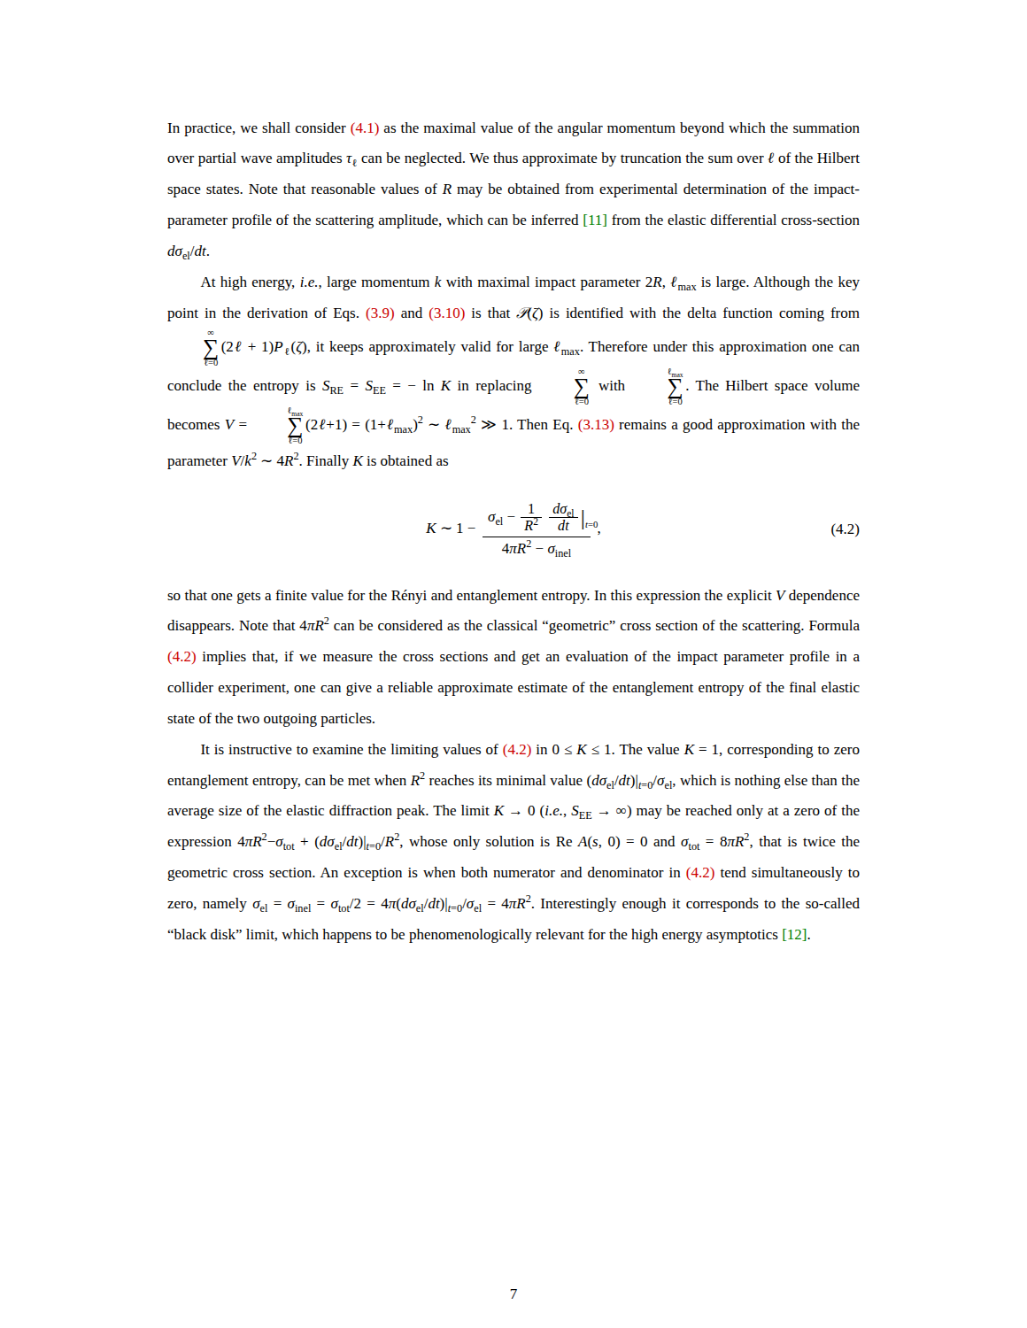In practice, we shall consider (4.1) as the maximal value of the angular momentum beyond which the summation over partial wave amplitudes τℓ can be neglected. We thus approximate by truncation the sum over ℓ of the Hilbert space states. Note that reasonable values of R may be obtained from experimental determination of the impact-parameter profile of the scattering amplitude, which can be inferred [11] from the elastic differential cross-section dσel/dt.
At high energy, i.e., large momentum k with maximal impact parameter 2R, ℓmax is large. Although the key point in the derivation of Eqs. (3.9) and (3.10) is that 𝒫(ζ) is identified with the delta function coming from ∞∑ℓ=0(2ℓ + 1)Pℓ(ζ), it keeps approximately valid for large ℓmax. Therefore under this approximation one can conclude the entropy is SRE = SEE = − ln K in replacing ∞∑ℓ=0 with ℓmax∑ℓ=0. The Hilbert space volume becomes V = ℓmax∑ℓ=0(2ℓ+1) = (1+ℓmax)2 ∼ ℓmax2 ≫ 1. Then Eq. (3.13) remains a good approximation with the parameter V/k2 ∼ 4R2. Finally K is obtained as
K ∼ 1 − σel − 1 R2 dσel dt|t=04πR2 − σinel ,
(4.2)
so that one gets a finite value for the Rényi and entanglement entropy. In this expression the explicit V dependence disappears. Note that 4πR2 can be considered as the classical “geometric” cross section of the scattering. Formula (4.2) implies that, if we measure the cross sections and get an evaluation of the impact parameter profile in a collider experiment, one can give a reliable approximate estimate of the entanglement entropy of the final elastic state of the two outgoing particles.
It is instructive to examine the limiting values of (4.2) in 0 ≤ K ≤ 1. The value K = 1, corresponding to zero entanglement entropy, can be met when R2 reaches its minimal value (dσel/dt)|t=0/σel, which is nothing else than the average size of the elastic diffraction peak. The limit K → 0 (i.e., SEE → ∞) may be reached only at a zero of the expression 4πR2−σtot + (dσel/dt)|t=0/R2, whose only solution is Re A(s, 0) = 0 and σtot = 8πR2, that is twice the geometric cross section. An exception is when both numerator and denominator in (4.2) tend simultaneously to zero, namely σel = σinel = σtot/2 = 4π(dσel/dt)|t=0/σel = 4πR2. Interestingly enough it corresponds to the so-called “black disk” limit, which happens to be phenomenologically relevant for the high energy asymptotics [12].
7